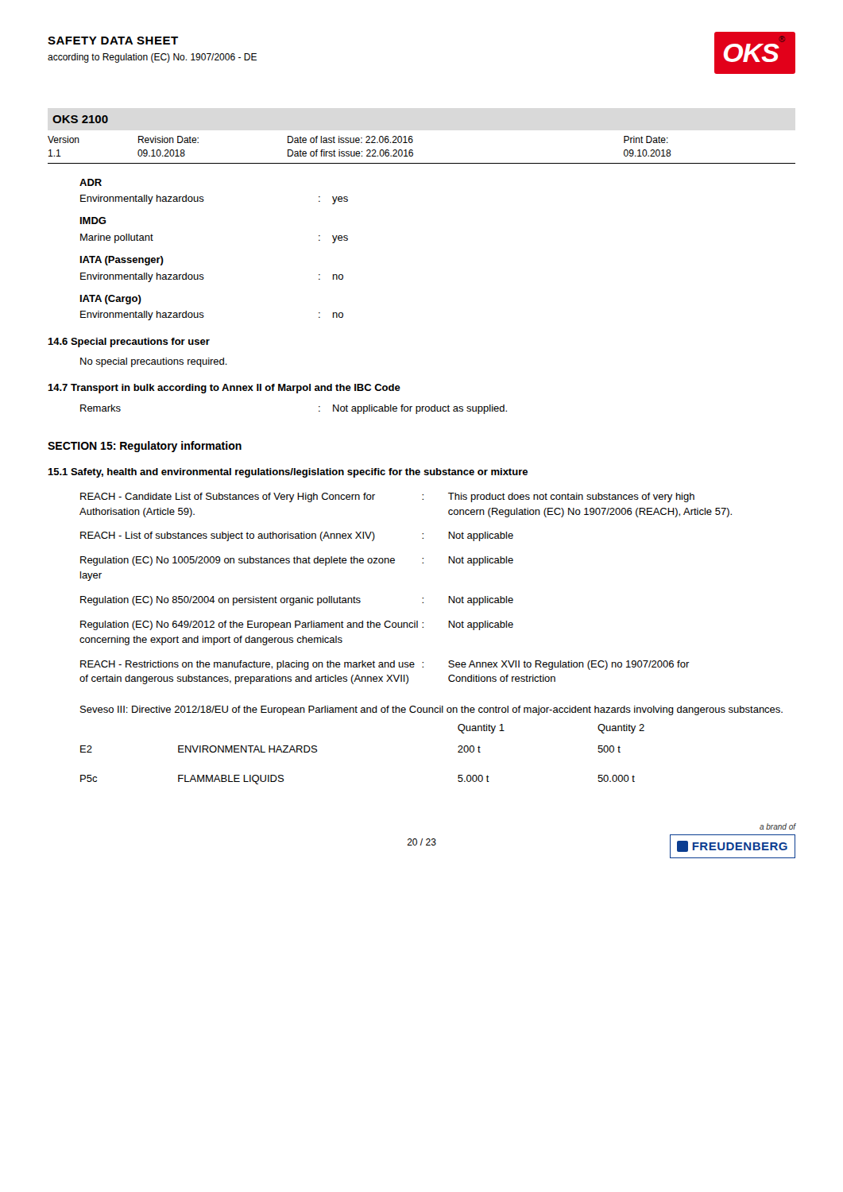SAFETY DATA SHEET
according to Regulation (EC) No. 1907/2006 - DE
OKS®
OKS 2100
| Version 1.1 | Revision Date: 09.10.2018 | Date of last issue: 22.06.2016 Date of first issue: 22.06.2016 | Print Date: 09.10.2018 |
| ADR | | |
| Environmentally hazardous | : | yes |
| IMDG | | |
| Marine pollutant | : | yes |
| IATA (Passenger) | | |
| Environmentally hazardous | : | no |
| IATA (Cargo) | | |
| Environmentally hazardous | : | no |
14.6 Special precautions for user
No special precautions required.
14.7 Transport in bulk according to Annex II of Marpol and the IBC Code
| Remarks | : | Not applicable for product as supplied. |
SECTION 15: Regulatory information
15.1 Safety, health and environmental regulations/legislation specific for the substance or mixture
| REACH - Candidate List of Substances of Very High Concern for Authorisation (Article 59). | : | This product does not contain substances of very high concern (Regulation (EC) No 1907/2006 (REACH), Article 57). |
| REACH - List of substances subject to authorisation (Annex XIV) | : | Not applicable |
| Regulation (EC) No 1005/2009 on substances that deplete the ozone layer | : | Not applicable |
| Regulation (EC) No 850/2004 on persistent organic pollutants | : | Not applicable |
| Regulation (EC) No 649/2012 of the European Parliament and the Council concerning the export and import of dangerous chemicals | : | Not applicable |
| REACH - Restrictions on the manufacture, placing on the market and use of certain dangerous substances, preparations and articles (Annex XVII) | : | See Annex XVII to Regulation (EC) no 1907/2006 for Conditions of restriction |
Seveso III: Directive 2012/18/EU of the European Parliament and of the Council on the control of major-accident hazards involving dangerous substances.
| | | Quantity 1 | Quantity 2 |
| E2 | ENVIRONMENTAL HAZARDS | 200 t | 500 t |
| P5c | FLAMMABLE LIQUIDS | 5.000 t | 50.000 t |
20 / 23
a brand of
FREUDENBERG